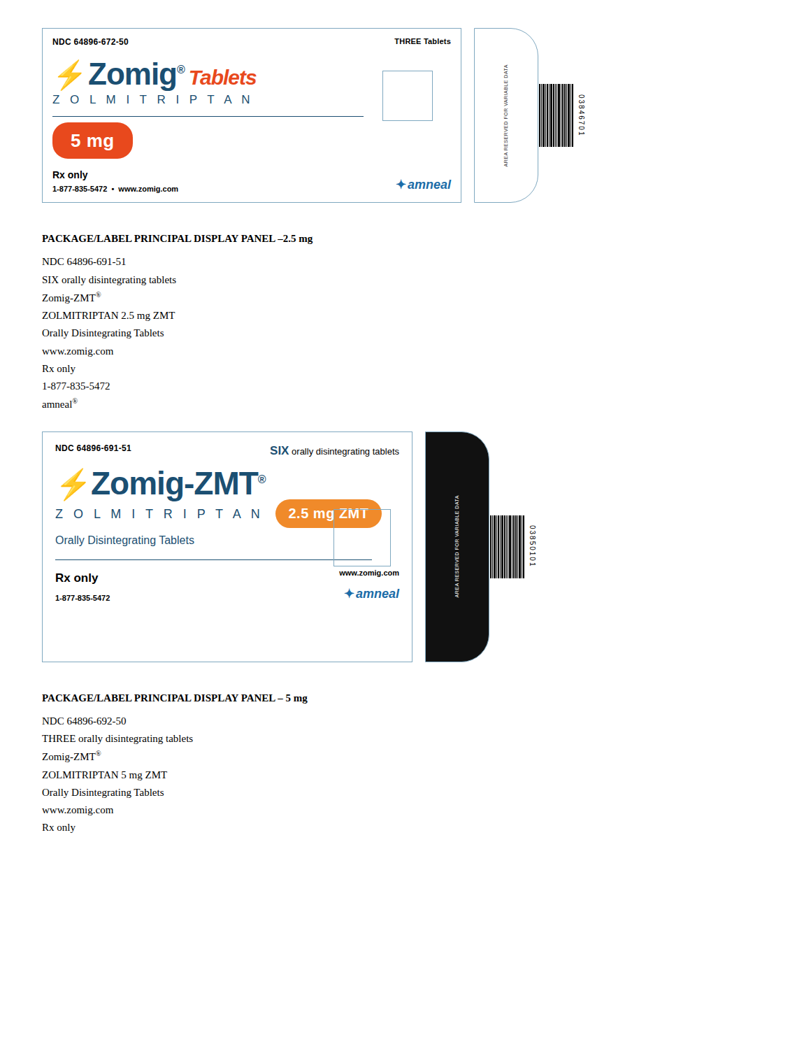THREE Tablets
NDC 64896-672-50
⚡Zomig®Tablets
Z O L M I T R I P T A N
5 mg
Rx only
1-877-835-5472 • www.zomig.com
✦amneal
AREA RESERVED FOR VARIABLE DATA
03846701
PACKAGE/LABEL PRINCIPAL DISPLAY PANEL –2.5 mg
NDC 64896-691-51
SIX orally disintegrating tablets
Zomig-ZMT®
ZOLMITRIPTAN 2.5 mg ZMT
Orally Disintegrating Tablets
www.zomig.com
Rx only
1-877-835-5472
amneal®
SIX orally disintegrating tablets
NDC 64896-691-51
⚡Zomig-ZMT®
Z O L M I T R I P T A N 2.5 mg ZMT
Orally Disintegrating Tablets
Rx only
1-877-835-5472
www.zomig.com
✦amneal
AREA RESERVED FOR VARIABLE DATA
03850101
PACKAGE/LABEL PRINCIPAL DISPLAY PANEL – 5 mg
NDC 64896-692-50
THREE orally disintegrating tablets
Zomig-ZMT®
ZOLMITRIPTAN 5 mg ZMT
Orally Disintegrating Tablets
www.zomig.com
Rx only